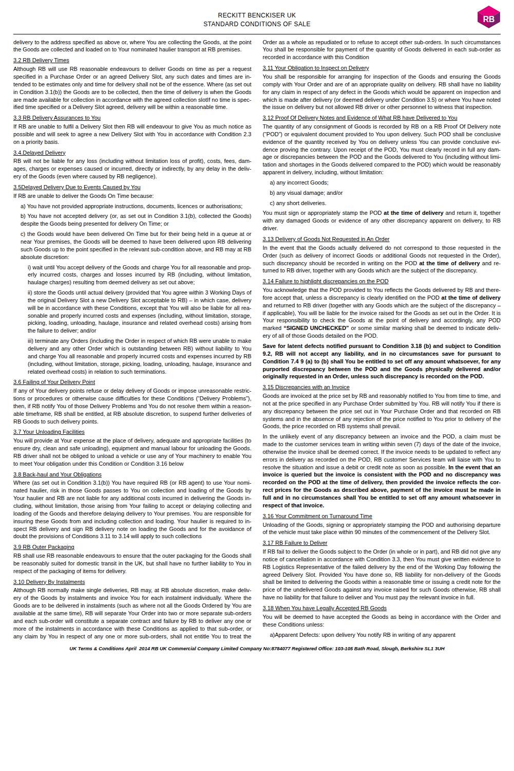RB
RECKITT BENCKISER UK
STANDARD CONDITIONS OF SALE
delivery to the address specified as above or, where You are collecting the Goods, at the point the Goods are collected and loaded on to Your nominated haulier transport at RB premises.
3.2 RB Delivery Times
Although RB will use RB reasonable endeavours to deliver Goods on time as per a request specified in a Purchase Order or an agreed Delivery Slot, any such dates and times are intended to be estimates only and time for delivery shall not be of the essence. Where (as set out in Condition 3.1(b)) the Goods are to be collected, then the time of delivery is when the Goods are made available for collection in accordance with the agreed collection slotIf no time is specified time specified or a Delivery Slot agreed, delivery will be within a reasonable time.
3.3 RB Delivery Assurances to You
If RB are unable to fulfil a Delivery Slot then RB will endeavour to give You as much notice as possible and will seek to agree a new Delivery Slot with You in accordance with Condition 2.3 on a priority basis.
3.4.Delayed Delivery
RB will not be liable for any loss (including without limitation loss of profit), costs, fees, damages, charges or expenses caused or incurred, directly or indirectly, by any delay in the delivery of the Goods (even where caused by RB negligence).
3.5Delayed Delivery Due to Events Caused by You
If RB are unable to deliver the Goods On Time because:
a) You have not provided appropriate instructions, documents, licences or authorisations;
b) You have not accepted delivery (or, as set out in Condition 3.1(b), collected the Goods) despite the Goods being presented for delivery On Time; or
c) the Goods would have been delivered On Time but for their being held in a queue at or near Your premises, the Goods will be deemed to have been delivered upon RB delivering such Goods up to the point specified in the relevant sub-condition above, and RB may at RB absolute discretion:
i) wait until You accept delivery of the Goods and charge You for all reasonable and properly incurred costs, charges and losses incurred by RB (including, without limitation, haulage charges) resulting from deemed delivery as set out above;
ii) store the Goods until actual delivery (provided that You agree within 3 Working Days of the original Delivery Slot a new Delivery Slot acceptable to RB) – in which case, delivery will be in accordance with these Conditions, except that You will also be liable for all reasonable and properly incurred costs and expenses (including, without limitation, storage, picking, loading, unloading, haulage, insurance and related overhead costs) arising from the failure to deliver; and/or
iii) terminate any Orders (including the Order in respect of which RB were unable to make delivery and any other Order which is outstanding between RB) without liability to You and charge You all reasonable and properly incurred costs and expenses incurred by RB (including, without limitation, storage, picking, loading, unloading, haulage, insurance and related overhead costs) in relation to such terminations.
3.6 Failing of Your Delivery Point
If any of Your delivery points refuse or delay delivery of Goods or impose unreasonable restrictions or procedures or otherwise cause difficulties for these Conditions (“Delivery Problems”), then, if RB notify You of those Delivery Problems and You do not resolve them within a reasonable timeframe, RB shall be entitled, at RB absolute discretion, to suspend further deliveries of RB Goods to such delivery points.
3.7 Your Unloading Facilities
You will provide at Your expense at the place of delivery, adequate and appropriate facilities (to ensure dry, clean and safe unloading), equipment and manual labour for unloading the Goods. RB driver shall not be obliged to unload a vehicle or use any of Your machinery to enable You to meet Your obligation under this Condition or Condition 3.16 below
3.8 Back-haul and Your Obligations
Where (as set out in Condition 3.1(b)) You have required RB (or RB agent) to use Your nominated haulier, risk in those Goods passes to You on collection and loading of the Goods by Your haulier and RB are not liable for any additional costs incurred in delivering the Goods including, without limitation, those arising from Your failing to accept or delaying collecting and loading of the Goods and therefore delaying delivery to Your premises. You are responsible for insuring these Goods from and including collection and loading. Your haulier is required to inspect RB delivery and sign RB delivery note on loading the Goods and for the avoidance of doubt the provisions of Conditions 3.11 to 3.14 will apply to such collections
3.9 RB Outer Packaging
RB shall use RB reasonable endeavours to ensure that the outer packaging for the Goods shall be reasonably suited for domestic transit in the UK, but shall have no further liability to You in respect of the packaging of items for delivery.
3.10 Delivery By Instalments
Although RB normally make single deliveries, RB may, at RB absolute discretion, make delivery of the Goods by instalments and invoice You for each instalment individually. Where the Goods are to be delivered in instalments (such as where not all the Goods Ordered by You are available at the same time), RB will separate Your Order into two or more separate sub-orders and each sub-order will constitute a separate contract and failure by RB to deliver any one or more of the instalments in accordance with these Conditions as applied to that sub-order, or any claim by You in respect of any one or more sub-orders, shall not entitle You to treat the Order as a whole as repudiated or to refuse to accept other sub-orders. In such circumstances You shall be responsible for payment of the quantity of Goods delivered in each sub-order as recorded in accordance with this Condition
3.11 Your Obligation to Inspect on Delivery
You shall be responsible for arranging for inspection of the Goods and ensuring the Goods comply with Your Order and are of an appropriate quality on delivery. RB shall have no liability for any claim in respect of any defect in the Goods which would be apparent on inspection and which is made after delivery (or deemed delivery under Condition 3.5) or where You have noted the issue on delivery but not allowed RB driver or other personnel to witness that inspection.
3.12 Proof Of Delivery Notes and Evidence of What RB have Delivered to You
The quantity of any consignment of Goods is recorded by RB on a RB Proof Of Delivery note (“POD”) or equivalent document provided to You upon delivery. Such POD shall be conclusive evidence of the quantity received by You on delivery unless You can provide conclusive evidence proving the contrary. Upon receipt of the POD, You must clearly record in full any damage or discrepancies between the POD and the Goods delivered to You (including without limitation and shortages in the Goods delivered compared to the POD) which would be reasonably apparent in delivery, including, without limitation:
a) any incorrect Goods;
b) any visual damage; and/or
c) any short deliveries.
You must sign or appropriately stamp the POD at the time of delivery and return it, together with any damaged Goods or evidence of any other discrepancy apparent on delivery, to RB driver.
3.13 Delivery of Goods Not Requested in An Order
In the event that the Goods actually delivered do not correspond to those requested in the Order (such as delivery of incorrect Goods or additional Goods not requested in the Order), such discrepancy should be recorded in writing on the POD at the time of delivery and returned to RB driver, together with any Goods which are the subject of the discrepancy.
3.14 Failure to highlight discrepancies on the POD
You acknowledge that the POD provided to You reflects the Goods delivered by RB and therefore accept that, unless a discrepancy is clearly identified on the POD at the time of delivery and returned to RB driver (together with any Goods which are the subject of the discrepancy – if applicable), You will be liable for the invoice raised for the Goods as set out in the Order. It is Your responsibility to check the Goods at the point of delivery and accordingly, any POD marked “SIGNED UNCHECKED” or some similar marking shall be deemed to indicate delivery of all of those Goods detailed on the POD.
Save for latent defects notified pursuant to Condition 3.18 (b) and subject to Condition 9.2, RB will not accept any liability, and in no circumstances save for pursuant to Condition 7.4 9 (a) to (b) shall You be entitled to set off any amount whatsoever, for any purported discrepancy between the POD and the Goods physically delivered and/or originally requested in an Order, unless such discrepancy is recorded on the POD.
3.15 Discrepancies with an Invoice
Goods are invoiced at the price set by RB and reasonably notified to You from time to time, and not at the price specified in any Purchase Order submitted by You. RB will notify You if there is any discrepancy between the price set out in Your Purchase Order and that recorded on RB systems and in the absence of any rejection of the price notified to You prior to delivery of the Goods, the price recorded on RB systems shall prevail.
In the unlikely event of any discrepancy between an invoice and the POD, a claim must be made to the customer services team in writing within seven (7) days of the date of the invoice, otherwise the invoice shall be deemed correct. If the invoice needs to be updated to reflect any errors in delivery as recorded on the POD, RB customer Services team will liaise with You to resolve the situation and issue a debit or credit note as soon as possible. In the event that an invoice is queried but the invoice is consistent with the POD and no discrepancy was recorded on the POD at the time of delivery, then provided the invoice reflects the correct prices for the Goods as described above, payment of the invoice must be made in full and in no circumstances shall You be entitled to set off any amount whatsoever in respect of that invoice.
3.16 Your Commitment on Turnaround Time
Unloading of the Goods, signing or appropriately stamping the POD and authorising departure of the vehicle must take place within 90 minutes of the commencement of the Delivery Slot.
3.17 RB Failure to Deliver
If RB fail to deliver the Goods subject to the Order (in whole or in part), and RB did not give any notice of cancellation in accordance with Condition 3.3, then You must give written evidence to RB Logistics Representative of the failed delivery by the end of the Working Day following the agreed Delivery Slot. Provided You have done so, RB liability for non-delivery of the Goods shall be limited to delivering the Goods within a reasonable time or issuing a credit note for the price of the undelivered Goods against any invoice raised for such Goods otherwise, RB shall have no liability for that failure to deliver and You must pay the relevant invoice in full.
3.18 When You have Legally Accepted RB Goods
You will be deemed to have accepted the Goods as being in accordance with the Order and these Conditions unless:
a)Apparent Defects: upon delivery You notify RB in writing of any apparent
UK Terms & Conditions April 2014 RB UK Commercial Company Limited Company No:8784077 Registered Office: 103-105 Bath Road, Slough, Berkshire SL1 3UH